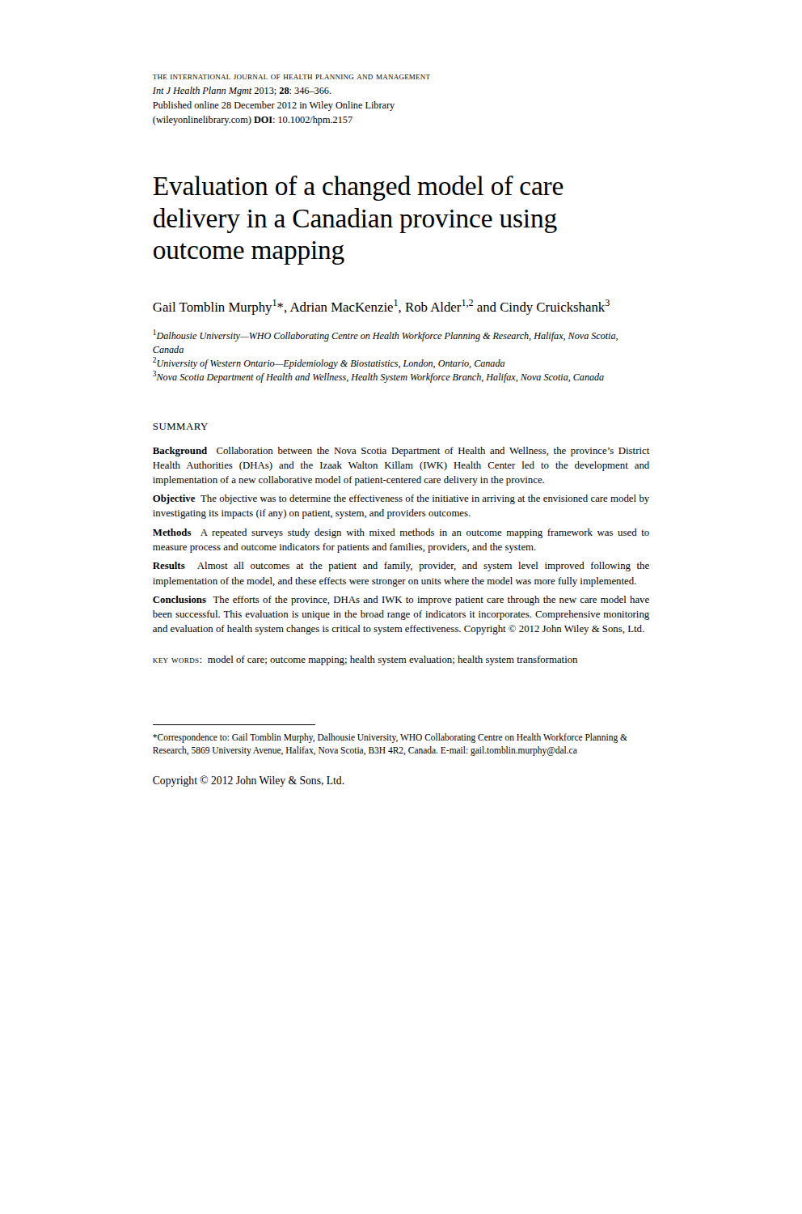the international journal of health planning and management
Int J Health Plann Mgmt 2013; 28: 346–366.
Published online 28 December 2012 in Wiley Online Library
(wileyonlinelibrary.com) DOI: 10.1002/hpm.2157
Evaluation of a changed model of care delivery in a Canadian province using outcome mapping
Gail Tomblin Murphy1*, Adrian MacKenzie1, Rob Alder1,2 and Cindy Cruickshank3
1Dalhousie University—WHO Collaborating Centre on Health Workforce Planning & Research, Halifax, Nova Scotia, Canada
2University of Western Ontario—Epidemiology & Biostatistics, London, Ontario, Canada
3Nova Scotia Department of Health and Wellness, Health System Workforce Branch, Halifax, Nova Scotia, Canada
SUMMARY
Background Collaboration between the Nova Scotia Department of Health and Wellness, the province’s District Health Authorities (DHAs) and the Izaak Walton Killam (IWK) Health Center led to the development and implementation of a new collaborative model of patient-centered care delivery in the province.
Objective The objective was to determine the effectiveness of the initiative in arriving at the envisioned care model by investigating its impacts (if any) on patient, system, and providers outcomes.
Methods A repeated surveys study design with mixed methods in an outcome mapping framework was used to measure process and outcome indicators for patients and families, providers, and the system.
Results Almost all outcomes at the patient and family, provider, and system level improved following the implementation of the model, and these effects were stronger on units where the model was more fully implemented.
Conclusions The efforts of the province, DHAs and IWK to improve patient care through the new care model have been successful. This evaluation is unique in the broad range of indicators it incorporates. Comprehensive monitoring and evaluation of health system changes is critical to system effectiveness. Copyright © 2012 John Wiley & Sons, Ltd.
key words: model of care; outcome mapping; health system evaluation; health system transformation
*Correspondence to: Gail Tomblin Murphy, Dalhousie University, WHO Collaborating Centre on Health Workforce Planning & Research, 5869 University Avenue, Halifax, Nova Scotia, B3H 4R2, Canada. E-mail: gail.tomblin.murphy@dal.ca
Copyright © 2012 John Wiley & Sons, Ltd.